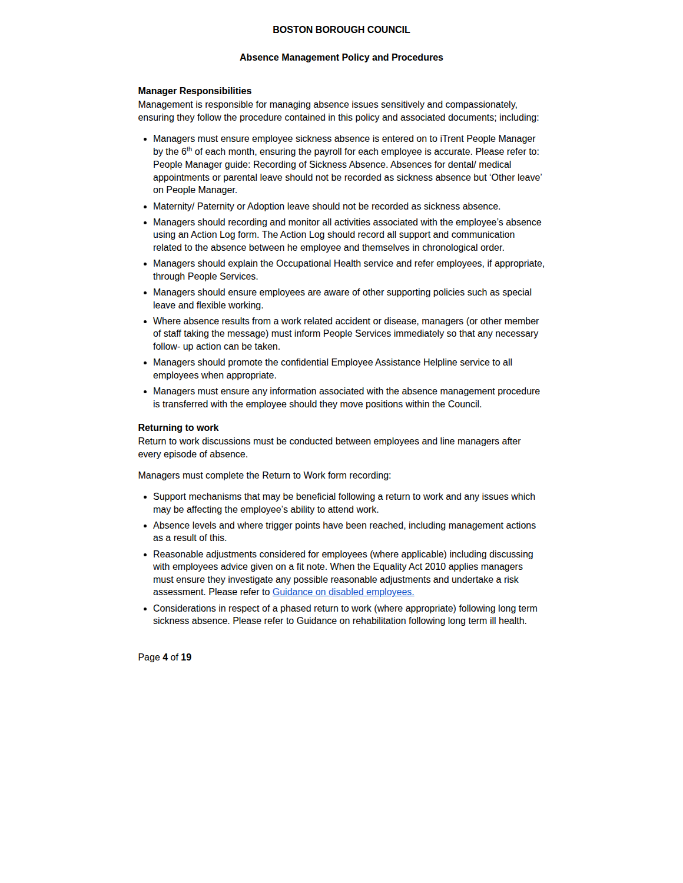BOSTON BOROUGH COUNCIL
Absence Management Policy and Procedures
Manager Responsibilities
Management is responsible for managing absence issues sensitively and compassionately, ensuring they follow the procedure contained in this policy and associated documents; including:
Managers must ensure employee sickness absence is entered on to iTrent People Manager by the 6th of each month, ensuring the payroll for each employee is accurate. Please refer to: People Manager guide: Recording of Sickness Absence. Absences for dental/ medical appointments or parental leave should not be recorded as sickness absence but ‘Other leave’ on People Manager.
Maternity/ Paternity or Adoption leave should not be recorded as sickness absence.
Managers should recording and monitor all activities associated with the employee’s absence using an Action Log form. The Action Log should record all support and communication related to the absence between he employee and themselves in chronological order.
Managers should explain the Occupational Health service and refer employees, if appropriate, through People Services.
Managers should ensure employees are aware of other supporting policies such as special leave and flexible working.
Where absence results from a work related accident or disease, managers (or other member of staff taking the message) must inform People Services immediately so that any necessary follow- up action can be taken.
Managers should promote the confidential Employee Assistance Helpline service to all employees when appropriate.
Managers must ensure any information associated with the absence management procedure is transferred with the employee should they move positions within the Council.
Returning to work
Return to work discussions must be conducted between employees and line managers after every episode of absence.
Managers must complete the Return to Work form recording:
Support mechanisms that may be beneficial following a return to work and any issues which may be affecting the employee’s ability to attend work.
Absence levels and where trigger points have been reached, including management actions as a result of this.
Reasonable adjustments considered for employees (where applicable) including discussing with employees advice given on a fit note. When the Equality Act 2010 applies managers must ensure they investigate any possible reasonable adjustments and undertake a risk assessment. Please refer to Guidance on disabled employees.
Considerations in respect of a phased return to work (where appropriate) following long term sickness absence. Please refer to Guidance on rehabilitation following long term ill health.
Page 4 of 19